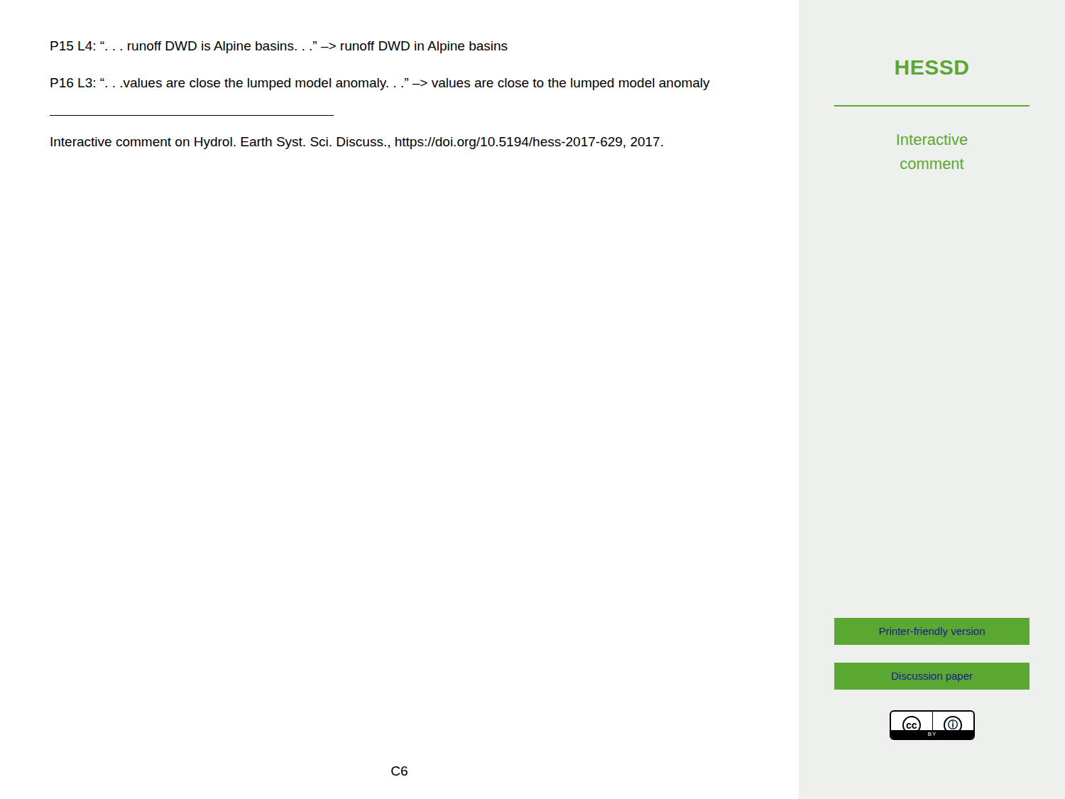P15 L4: “. . . runoff DWD is Alpine basins. . .” –> runoff DWD in Alpine basins
P16 L3: “. . .values are close the lumped model anomaly. . .” –> values are close to the lumped model anomaly
Interactive comment on Hydrol. Earth Syst. Sci. Discuss., https://doi.org/10.5194/hess-2017-629, 2017.
C6
HESSD
Interactive
comment
Printer-friendly version Discussion paper
cc
ⓘ
BY